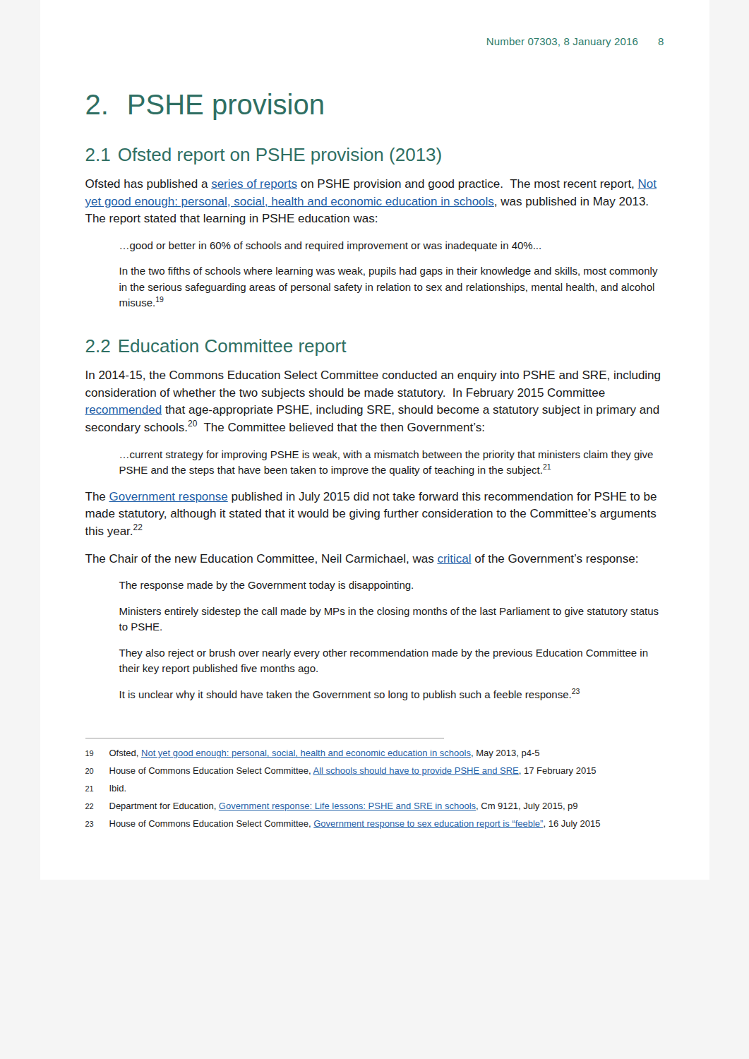Number 07303, 8 January 20168
2. PSHE provision
2.1 Ofsted report on PSHE provision (2013)
Ofsted has published a series of reports on PSHE provision and good practice. The most recent report, Not yet good enough: personal, social, health and economic education in schools, was published in May 2013. The report stated that learning in PSHE education was:
…good or better in 60% of schools and required improvement or was inadequate in 40%...
In the two fifths of schools where learning was weak, pupils had gaps in their knowledge and skills, most commonly in the serious safeguarding areas of personal safety in relation to sex and relationships, mental health, and alcohol misuse.19
2.2 Education Committee report
In 2014-15, the Commons Education Select Committee conducted an enquiry into PSHE and SRE, including consideration of whether the two subjects should be made statutory. In February 2015 Committee recommended that age-appropriate PSHE, including SRE, should become a statutory subject in primary and secondary schools.20 The Committee believed that the then Government’s:
…current strategy for improving PSHE is weak, with a mismatch between the priority that ministers claim they give PSHE and the steps that have been taken to improve the quality of teaching in the subject.21
The Government response published in July 2015 did not take forward this recommendation for PSHE to be made statutory, although it stated that it would be giving further consideration to the Committee’s arguments this year.22
The Chair of the new Education Committee, Neil Carmichael, was critical of the Government’s response:
The response made by the Government today is disappointing.
Ministers entirely sidestep the call made by MPs in the closing months of the last Parliament to give statutory status to PSHE.
They also reject or brush over nearly every other recommendation made by the previous Education Committee in their key report published five months ago.
It is unclear why it should have taken the Government so long to publish such a feeble response.23
19 Ofsted, Not yet good enough: personal, social, health and economic education in schools, May 2013, p4-5
20 House of Commons Education Select Committee, All schools should have to provide PSHE and SRE, 17 February 2015
21 Ibid.
22 Department for Education, Government response: Life lessons: PSHE and SRE in schools, Cm 9121, July 2015, p9
23 House of Commons Education Select Committee, Government response to sex education report is “feeble”, 16 July 2015